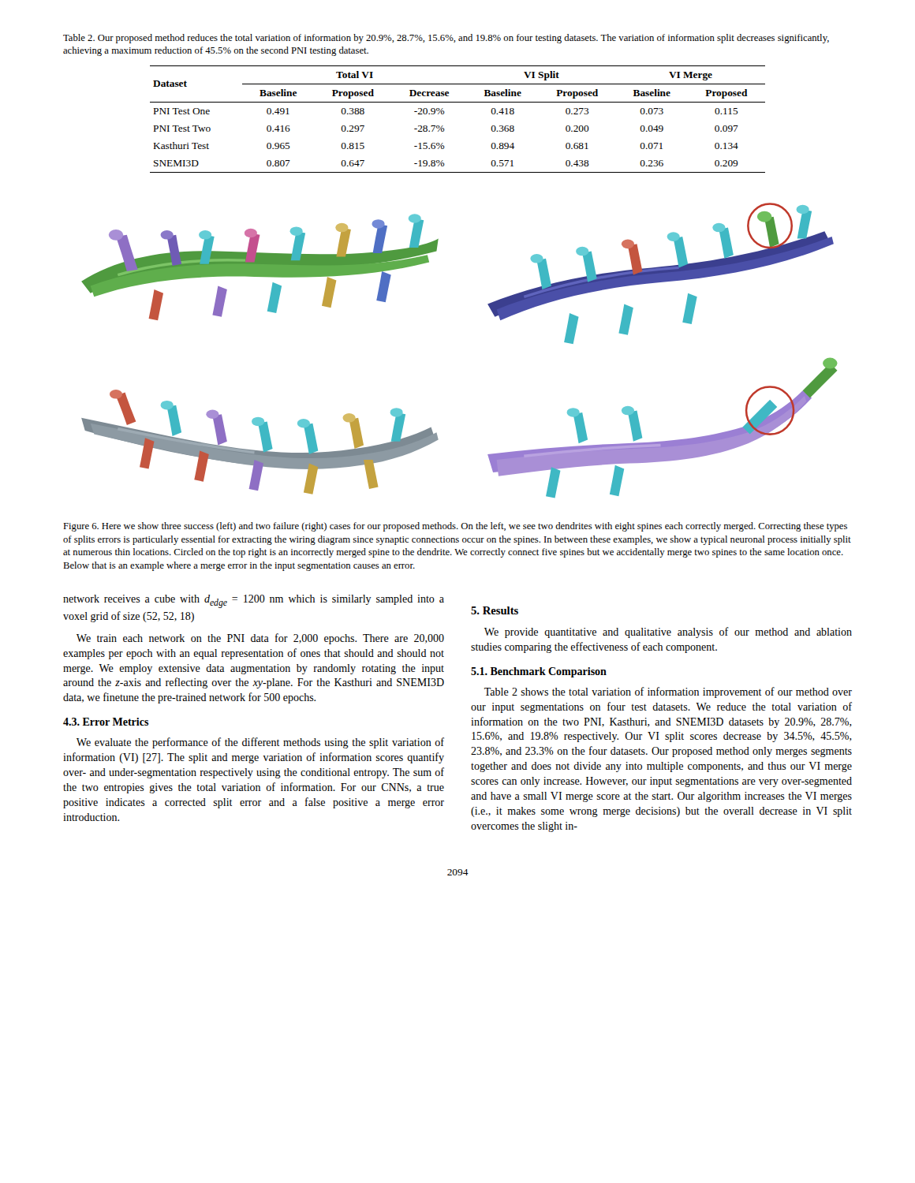Table 2. Our proposed method reduces the total variation of information by 20.9%, 28.7%, 15.6%, and 19.8% on four testing datasets. The variation of information split decreases significantly, achieving a maximum reduction of 45.5% on the second PNI testing dataset.
| Dataset | Total VI | VI Split | VI Merge |
| --- | --- | --- | --- |
| Baseline | Proposed | Decrease | Baseline | Proposed | Baseline | Proposed |
| PNI Test One | 0.491 | 0.388 | -20.9% | 0.418 | 0.273 | 0.073 | 0.115 |
| PNI Test Two | 0.416 | 0.297 | -28.7% | 0.368 | 0.200 | 0.049 | 0.097 |
| Kasthuri Test | 0.965 | 0.815 | -15.6% | 0.894 | 0.681 | 0.071 | 0.134 |
| SNEMI3D | 0.807 | 0.647 | -19.8% | 0.571 | 0.438 | 0.236 | 0.209 |
Figure 6. Here we show three success (left) and two failure (right) cases for our proposed methods. On the left, we see two dendrites with eight spines each correctly merged. Correcting these types of splits errors is particularly essential for extracting the wiring diagram since synaptic connections occur on the spines. In between these examples, we show a typical neuronal process initially split at numerous thin locations. Circled on the top right is an incorrectly merged spine to the dendrite. We correctly connect five spines but we accidentally merge two spines to the same location once. Below that is an example where a merge error in the input segmentation causes an error.
network receives a cube with dedge = 1200 nm which is similarly sampled into a voxel grid of size (52, 52, 18)
We train each network on the PNI data for 2,000 epochs. There are 20,000 examples per epoch with an equal representation of ones that should and should not merge. We employ extensive data augmentation by randomly rotating the input around the z-axis and reflecting over the xy-plane. For the Kasthuri and SNEMI3D data, we finetune the pre-trained network for 500 epochs.
4.3. Error Metrics
We evaluate the performance of the different methods using the split variation of information (VI) [27]. The split and merge variation of information scores quantify over- and under-segmentation respectively using the conditional entropy. The sum of the two entropies gives the total variation of information. For our CNNs, a true positive indicates a corrected split error and a false positive a merge error introduction.
5. Results
We provide quantitative and qualitative analysis of our method and ablation studies comparing the effectiveness of each component.
5.1. Benchmark Comparison
Table 2 shows the total variation of information improvement of our method over our input segmentations on four test datasets. We reduce the total variation of information on the two PNI, Kasthuri, and SNEMI3D datasets by 20.9%, 28.7%, 15.6%, and 19.8% respectively. Our VI split scores decrease by 34.5%, 45.5%, 23.8%, and 23.3% on the four datasets. Our proposed method only merges segments together and does not divide any into multiple components, and thus our VI merge scores can only increase. However, our input segmentations are very over-segmented and have a small VI merge score at the start. Our algorithm increases the VI merges (i.e., it makes some wrong merge decisions) but the overall decrease in VI split overcomes the slight in-
2094